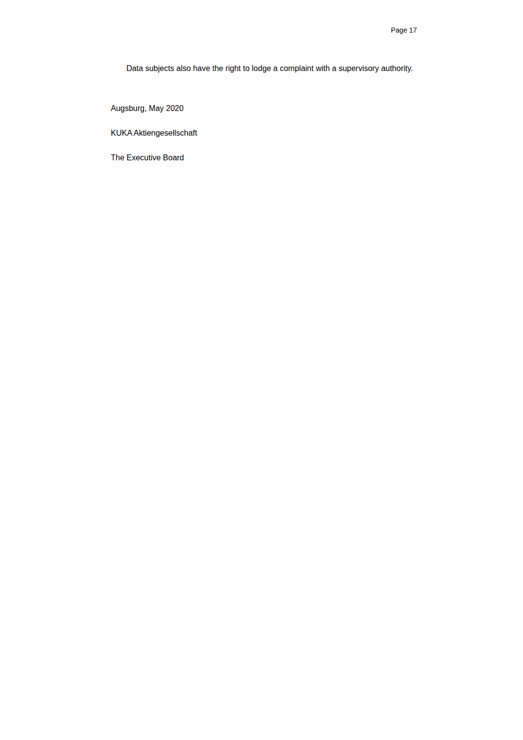Page 17
Data subjects also have the right to lodge a complaint with a supervisory authority.
Augsburg, May 2020
KUKA Aktiengesellschaft
The Executive Board